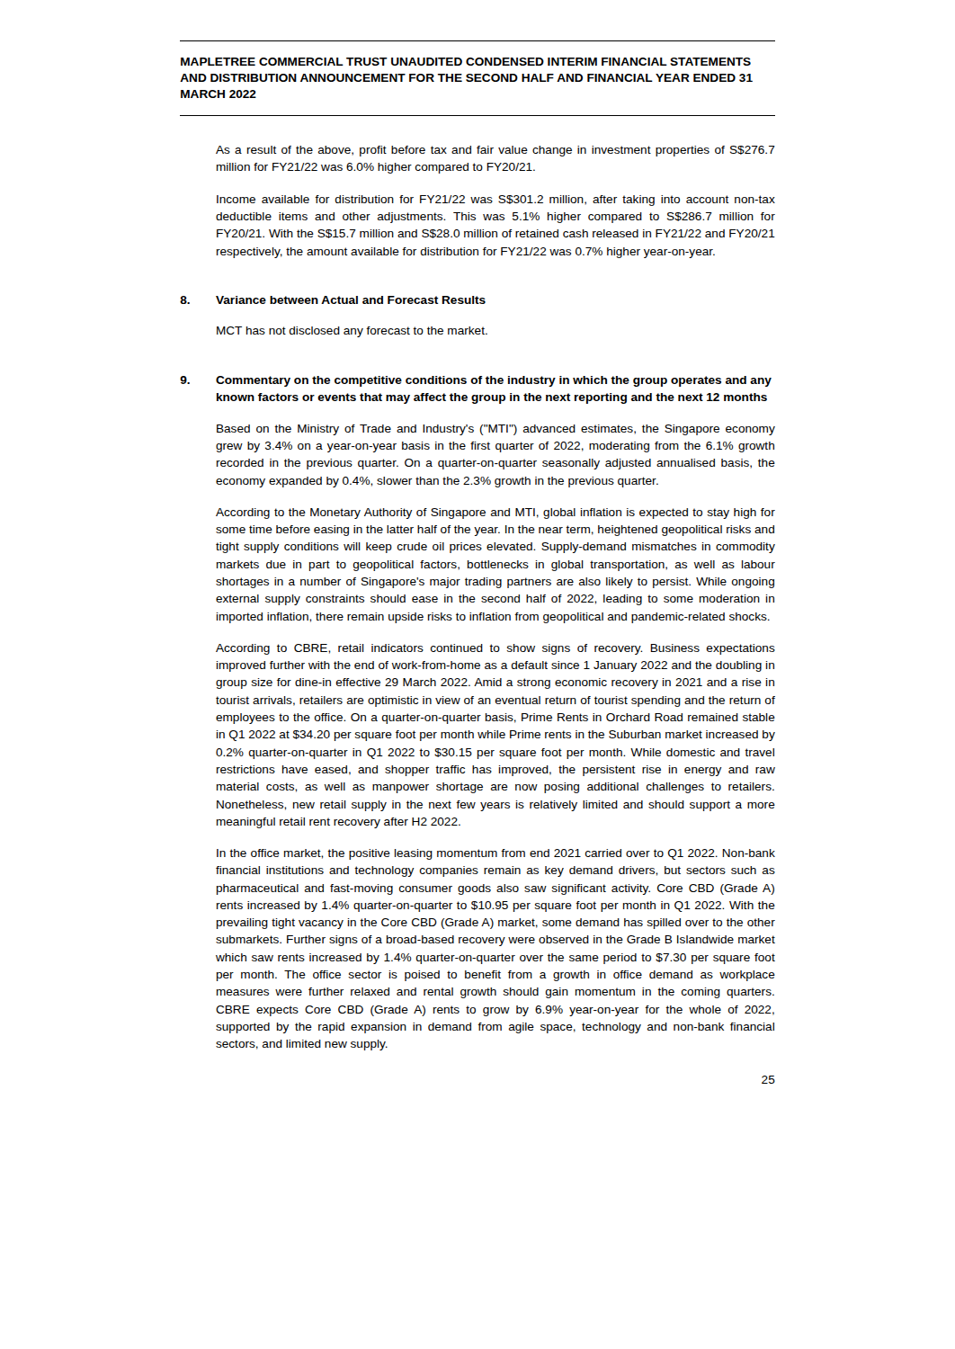MAPLETREE COMMERCIAL TRUST UNAUDITED CONDENSED INTERIM FINANCIAL STATEMENTS AND DISTRIBUTION ANNOUNCEMENT FOR THE SECOND HALF AND FINANCIAL YEAR ENDED 31 MARCH 2022
As a result of the above, profit before tax and fair value change in investment properties of S$276.7 million for FY21/22 was 6.0% higher compared to FY20/21.
Income available for distribution for FY21/22 was S$301.2 million, after taking into account non-tax deductible items and other adjustments. This was 5.1% higher compared to S$286.7 million for FY20/21. With the S$15.7 million and S$28.0 million of retained cash released in FY21/22 and FY20/21 respectively, the amount available for distribution for FY21/22 was 0.7% higher year-on-year.
8.
Variance between Actual and Forecast Results
MCT has not disclosed any forecast to the market.
9.
Commentary on the competitive conditions of the industry in which the group operates and any known factors or events that may affect the group in the next reporting and the next 12 months
Based on the Ministry of Trade and Industry's ("MTI") advanced estimates, the Singapore economy grew by 3.4% on a year-on-year basis in the first quarter of 2022, moderating from the 6.1% growth recorded in the previous quarter. On a quarter-on-quarter seasonally adjusted annualised basis, the economy expanded by 0.4%, slower than the 2.3% growth in the previous quarter.
According to the Monetary Authority of Singapore and MTI, global inflation is expected to stay high for some time before easing in the latter half of the year. In the near term, heightened geopolitical risks and tight supply conditions will keep crude oil prices elevated. Supply-demand mismatches in commodity markets due in part to geopolitical factors, bottlenecks in global transportation, as well as labour shortages in a number of Singapore's major trading partners are also likely to persist. While ongoing external supply constraints should ease in the second half of 2022, leading to some moderation in imported inflation, there remain upside risks to inflation from geopolitical and pandemic-related shocks.
According to CBRE, retail indicators continued to show signs of recovery. Business expectations improved further with the end of work-from-home as a default since 1 January 2022 and the doubling in group size for dine-in effective 29 March 2022. Amid a strong economic recovery in 2021 and a rise in tourist arrivals, retailers are optimistic in view of an eventual return of tourist spending and the return of employees to the office. On a quarter-on-quarter basis, Prime Rents in Orchard Road remained stable in Q1 2022 at $34.20 per square foot per month while Prime rents in the Suburban market increased by 0.2% quarter-on-quarter in Q1 2022 to $30.15 per square foot per month. While domestic and travel restrictions have eased, and shopper traffic has improved, the persistent rise in energy and raw material costs, as well as manpower shortage are now posing additional challenges to retailers. Nonetheless, new retail supply in the next few years is relatively limited and should support a more meaningful retail rent recovery after H2 2022.
In the office market, the positive leasing momentum from end 2021 carried over to Q1 2022. Non-bank financial institutions and technology companies remain as key demand drivers, but sectors such as pharmaceutical and fast-moving consumer goods also saw significant activity. Core CBD (Grade A) rents increased by 1.4% quarter-on-quarter to $10.95 per square foot per month in Q1 2022. With the prevailing tight vacancy in the Core CBD (Grade A) market, some demand has spilled over to the other submarkets. Further signs of a broad-based recovery were observed in the Grade B Islandwide market which saw rents increased by 1.4% quarter-on-quarter over the same period to $7.30 per square foot per month. The office sector is poised to benefit from a growth in office demand as workplace measures were further relaxed and rental growth should gain momentum in the coming quarters. CBRE expects Core CBD (Grade A) rents to grow by 6.9% year-on-year for the whole of 2022, supported by the rapid expansion in demand from agile space, technology and non-bank financial sectors, and limited new supply.
25